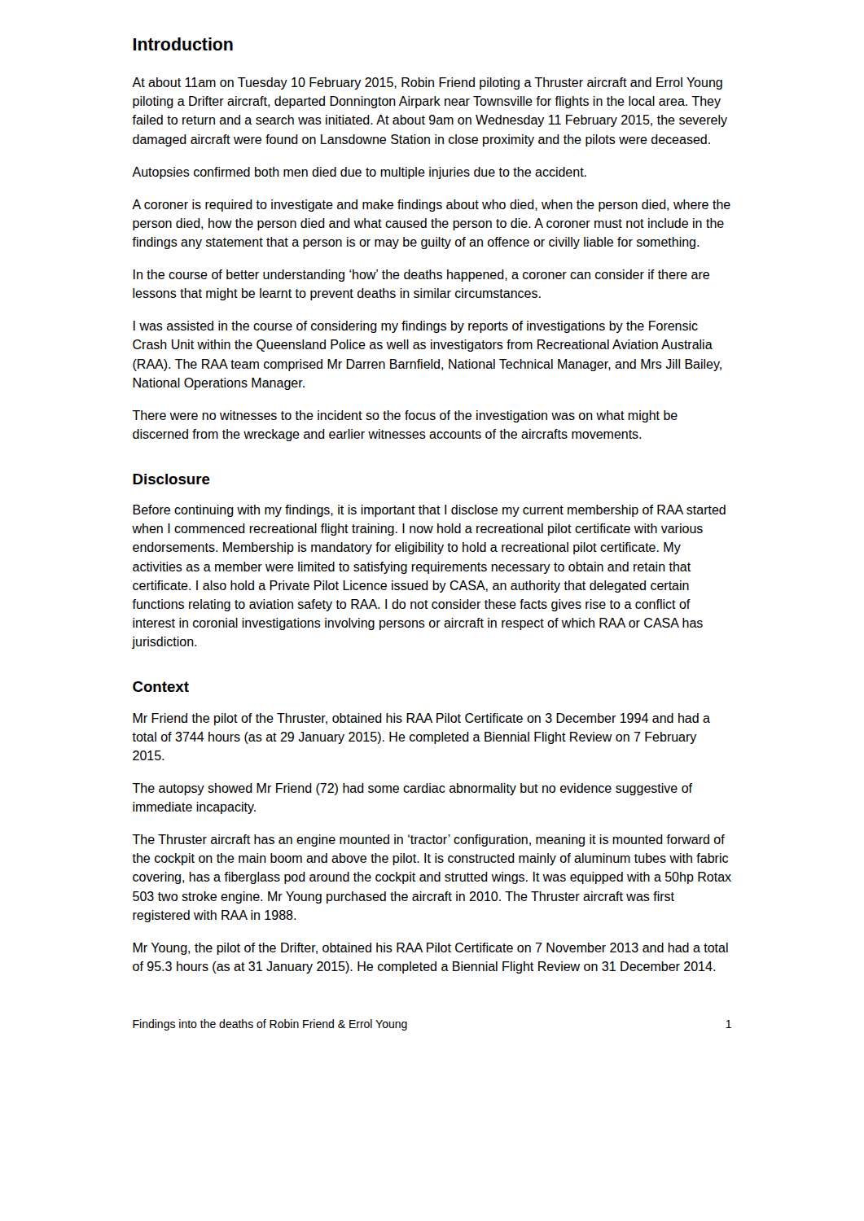Introduction
At about 11am on Tuesday 10 February 2015, Robin Friend piloting a Thruster aircraft and Errol Young piloting a Drifter aircraft, departed Donnington Airpark near Townsville for flights in the local area. They failed to return and a search was initiated. At about 9am on Wednesday 11 February 2015, the severely damaged aircraft were found on Lansdowne Station in close proximity and the pilots were deceased.
Autopsies confirmed both men died due to multiple injuries due to the accident.
A coroner is required to investigate and make findings about who died, when the person died, where the person died, how the person died and what caused the person to die. A coroner must not include in the findings any statement that a person is or may be guilty of an offence or civilly liable for something.
In the course of better understanding ‘how’ the deaths happened, a coroner can consider if there are lessons that might be learnt to prevent deaths in similar circumstances.
I was assisted in the course of considering my findings by reports of investigations by the Forensic Crash Unit within the Queensland Police as well as investigators from Recreational Aviation Australia (RAA). The RAA team comprised Mr Darren Barnfield, National Technical Manager, and Mrs Jill Bailey, National Operations Manager.
There were no witnesses to the incident so the focus of the investigation was on what might be discerned from the wreckage and earlier witnesses accounts of the aircrafts movements.
Disclosure
Before continuing with my findings, it is important that I disclose my current membership of RAA started when I commenced recreational flight training. I now hold a recreational pilot certificate with various endorsements. Membership is mandatory for eligibility to hold a recreational pilot certificate. My activities as a member were limited to satisfying requirements necessary to obtain and retain that certificate. I also hold a Private Pilot Licence issued by CASA, an authority that delegated certain functions relating to aviation safety to RAA. I do not consider these facts gives rise to a conflict of interest in coronial investigations involving persons or aircraft in respect of which RAA or CASA has jurisdiction.
Context
Mr Friend the pilot of the Thruster, obtained his RAA Pilot Certificate on 3 December 1994 and had a total of 3744 hours (as at 29 January 2015). He completed a Biennial Flight Review on 7 February 2015.
The autopsy showed Mr Friend (72) had some cardiac abnormality but no evidence suggestive of immediate incapacity.
The Thruster aircraft has an engine mounted in ‘tractor’ configuration, meaning it is mounted forward of the cockpit on the main boom and above the pilot. It is constructed mainly of aluminum tubes with fabric covering, has a fiberglass pod around the cockpit and strutted wings. It was equipped with a 50hp Rotax 503 two stroke engine. Mr Young purchased the aircraft in 2010. The Thruster aircraft was first registered with RAA in 1988.
Mr Young, the pilot of the Drifter, obtained his RAA Pilot Certificate on 7 November 2013 and had a total of 95.3 hours (as at 31 January 2015). He completed a Biennial Flight Review on 31 December 2014.
Findings into the deaths of Robin Friend & Errol Young 1